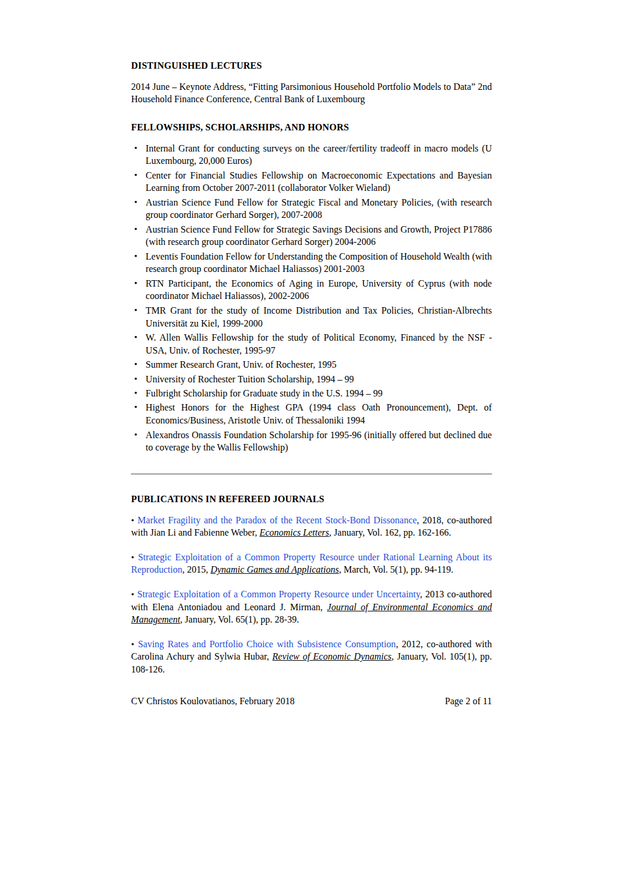DISTINGUISHED LECTURES
2014 June – Keynote Address, “Fitting Parsimonious Household Portfolio Models to Data” 2nd Household Finance Conference, Central Bank of Luxembourg
FELLOWSHIPS, SCHOLARSHIPS, AND HONORS
Internal Grant for conducting surveys on the career/fertility tradeoff in macro models (U Luxembourg, 20,000 Euros)
Center for Financial Studies Fellowship on Macroeconomic Expectations and Bayesian Learning from October 2007-2011 (collaborator Volker Wieland)
Austrian Science Fund Fellow for Strategic Fiscal and Monetary Policies, (with research group coordinator Gerhard Sorger), 2007-2008
Austrian Science Fund Fellow for Strategic Savings Decisions and Growth, Project P17886 (with research group coordinator Gerhard Sorger) 2004-2006
Leventis Foundation Fellow for Understanding the Composition of Household Wealth (with research group coordinator Michael Haliassos) 2001-2003
RTN Participant, the Economics of Aging in Europe, University of Cyprus (with node coordinator Michael Haliassos), 2002-2006
TMR Grant for the study of Income Distribution and Tax Policies, Christian-Albrechts Universität zu Kiel, 1999-2000
W. Allen Wallis Fellowship for the study of Political Economy, Financed by the NSF - USA, Univ. of Rochester, 1995-97
Summer Research Grant, Univ. of Rochester, 1995
University of Rochester Tuition Scholarship, 1994 – 99
Fulbright Scholarship for Graduate study in the U.S. 1994 – 99
Highest Honors for the Highest GPA (1994 class Oath Pronouncement), Dept. of Economics/Business, Aristotle Univ. of Thessaloniki 1994
Alexandros Onassis Foundation Scholarship for 1995-96 (initially offered but declined due to coverage by the Wallis Fellowship)
PUBLICATIONS IN REFEREED JOURNALS
• Market Fragility and the Paradox of the Recent Stock-Bond Dissonance, 2018, co-authored with Jian Li and Fabienne Weber, Economics Letters, January, Vol. 162, pp. 162-166.
• Strategic Exploitation of a Common Property Resource under Rational Learning About its Reproduction, 2015, Dynamic Games and Applications, March, Vol. 5(1), pp. 94-119.
• Strategic Exploitation of a Common Property Resource under Uncertainty, 2013 co-authored with Elena Antoniadou and Leonard J. Mirman, Journal of Environmental Economics and Management, January, Vol. 65(1), pp. 28-39.
• Saving Rates and Portfolio Choice with Subsistence Consumption, 2012, co-authored with Carolina Achury and Sylwia Hubar, Review of Economic Dynamics, January, Vol. 105(1), pp. 108-126.
CV Christos Koulovatianos, February 2018 Page 2 of 11